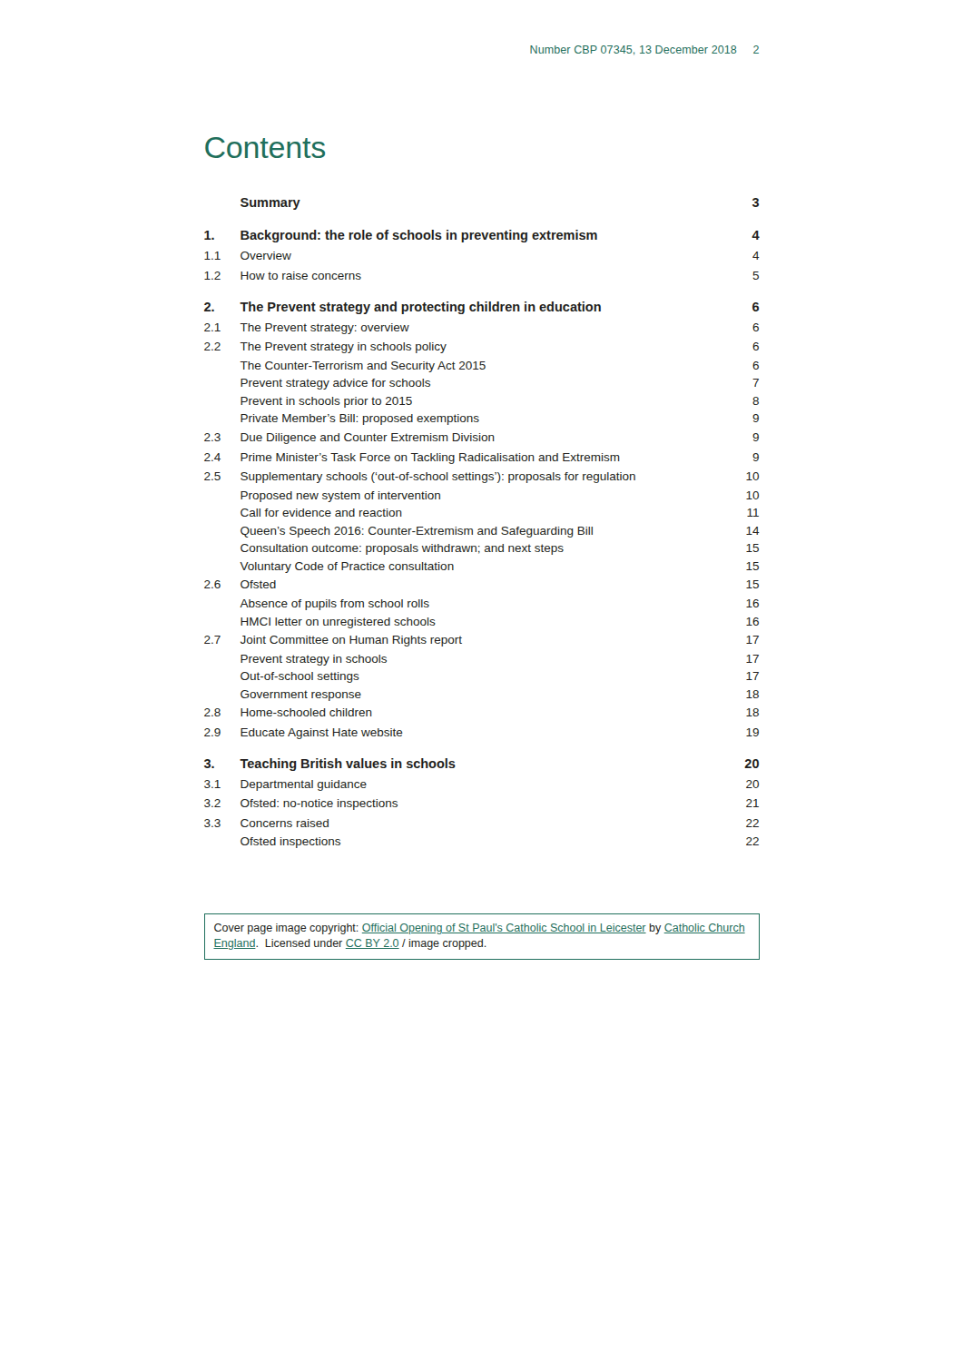Number CBP 07345, 13 December 2018 2
Contents
| | Summary | 3 |
| 1. | Background: the role of schools in preventing extremism | 4 |
| 1.1 | Overview | 4 |
| 1.2 | How to raise concerns | 5 |
| 2. | The Prevent strategy and protecting children in education | 6 |
| 2.1 | The Prevent strategy: overview | 6 |
| 2.2 | The Prevent strategy in schools policy | 6 |
| | The Counter-Terrorism and Security Act 2015 | 6 |
| | Prevent strategy advice for schools | 7 |
| | Prevent in schools prior to 2015 | 8 |
| | Private Member’s Bill: proposed exemptions | 9 |
| 2.3 | Due Diligence and Counter Extremism Division | 9 |
| 2.4 | Prime Minister’s Task Force on Tackling Radicalisation and Extremism | 9 |
| 2.5 | Supplementary schools (‘out-of-school settings’): proposals for regulation | 10 |
| | Proposed new system of intervention | 10 |
| | Call for evidence and reaction | 11 |
| | Queen’s Speech 2016: Counter-Extremism and Safeguarding Bill | 14 |
| | Consultation outcome: proposals withdrawn; and next steps | 15 |
| | Voluntary Code of Practice consultation | 15 |
| 2.6 | Ofsted | 15 |
| | Absence of pupils from school rolls | 16 |
| | HMCI letter on unregistered schools | 16 |
| 2.7 | Joint Committee on Human Rights report | 17 |
| | Prevent strategy in schools | 17 |
| | Out-of-school settings | 17 |
| | Government response | 18 |
| 2.8 | Home-schooled children | 18 |
| 2.9 | Educate Against Hate website | 19 |
| 3. | Teaching British values in schools | 20 |
| 3.1 | Departmental guidance | 20 |
| 3.2 | Ofsted: no-notice inspections | 21 |
| 3.3 | Concerns raised | 22 |
| | Ofsted inspections | 22 |
Cover page image copyright: Official Opening of St Paul's Catholic School in Leicester by Catholic Church England. Licensed under CC BY 2.0 / image cropped.